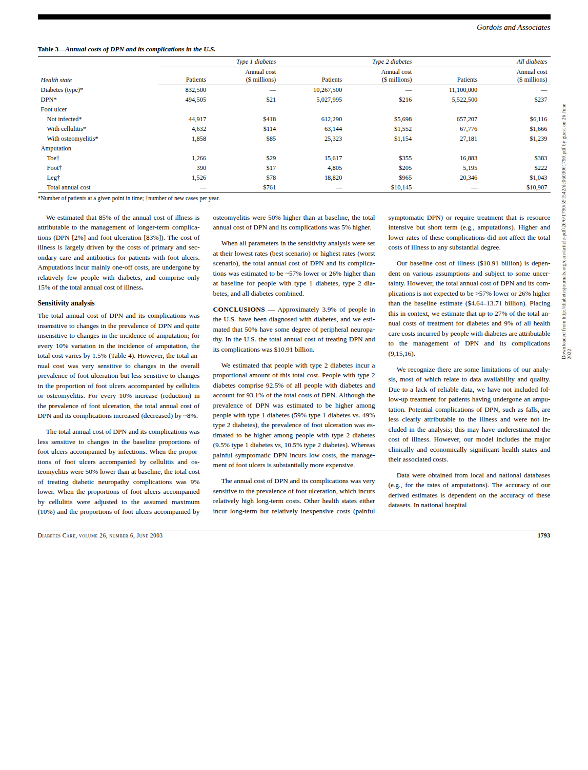Gordois and Associates
Downloaded from http://diabetesjournals.org/care/article-pdf/26/6/1790/591542/dc0603001790.pdf by guest on 26 June 2022
Table 3—Annual costs of DPN and its complications in the U.S.
| Health state | Type 1 diabetes | Type 2 diabetes | All diabetes |
| --- | --- | --- | --- |
| Patients | Annual cost ($ millions) | Patients | Annual cost ($ millions) | Patients | Annual cost ($ millions) |
| Diabetes (type)* | 832,500 | — | 10,267,500 | — | 11,100,000 | — |
| DPN* | 494,505 | $21 | 5,027,995 | $216 | 5,522,500 | $237 |
| Foot ulcer | | | | | | |
| Not infected* | 44,917 | $418 | 612,290 | $5,698 | 657,207 | $6,116 |
| With cellulitis* | 4,632 | $114 | 63,144 | $1,552 | 67,776 | $1,666 |
| With osteomyelitis* | 1,858 | $85 | 25,323 | $1,154 | 27,181 | $1,239 |
| Amputation | | | | | | |
| Toe† | 1,266 | $29 | 15,617 | $355 | 16,883 | $383 |
| Foot† | 390 | $17 | 4,805 | $205 | 5,195 | $222 |
| Leg† | 1,526 | $78 | 18,820 | $965 | 20,346 | $1,043 |
| Total annual cost | — | $761 | — | $10,145 | — | $10,907 |
*Number of patients at a given point in time; †number of new cases per year.
We estimated that 85% of the annual cost of illness is attributable to the management of longer-term complications (DPN [2%] and foot ulceration [83%]). The cost of illness is largely driven by the costs of primary and secondary care and antibiotics for patients with foot ulcers. Amputations incur mainly one-off costs, are undergone by relatively few people with diabetes, and comprise only 15% of the total annual cost of illness.
Sensitivity analysis
The total annual cost of DPN and its complications was insensitive to changes in the prevalence of DPN and quite insensitive to changes in the incidence of amputation; for every 10% variation in the incidence of amputation, the total cost varies by 1.5% (Table 4). However, the total annual cost was very sensitive to changes in the overall prevalence of foot ulceration but less sensitive to changes in the proportion of foot ulcers accompanied by cellulitis or osteomyelitis. For every 10% increase (reduction) in the prevalence of foot ulceration, the total annual cost of DPN and its complications increased (decreased) by ~8%.
The total annual cost of DPN and its complications was less sensitive to changes in the baseline proportions of foot ulcers accompanied by infections. When the proportions of foot ulcers accompanied by cellulitis and osteomyelitis were 50% lower than at baseline, the total cost of treating diabetic neuropathy complications was 9% lower. When the proportions of foot ulcers accompanied by cellulitis were adjusted to the assumed maximum (10%) and the proportions of foot ulcers accompanied by osteomyelitis were 50% higher than at baseline, the total annual cost of DPN and its complications was 5% higher.
When all parameters in the sensitivity analysis were set at their lowest rates (best scenario) or highest rates (worst scenario), the total annual cost of DPN and its complications was estimated to be ~57% lower or 26% higher than at baseline for people with type 1 diabetes, type 2 diabetes, and all diabetes combined.
CONCLUSIONS — Approximately 3.9% of people in the U.S. have been diagnosed with diabetes, and we estimated that 50% have some degree of peripheral neuropathy. In the U.S. the total annual cost of treating DPN and its complications was $10.91 billion.
We estimated that people with type 2 diabetes incur a proportional amount of this total cost. People with type 2 diabetes comprise 92.5% of all people with diabetes and account for 93.1% of the total costs of DPN. Although the prevalence of DPN was estimated to be higher among people with type 1 diabetes (59% type 1 diabetes vs. 49% type 2 diabetes), the prevalence of foot ulceration was estimated to be higher among people with type 2 diabetes (9.5% type 1 diabetes vs, 10.5% type 2 diabetes). Whereas painful symptomatic DPN incurs low costs, the management of foot ulcers is substantially more expensive.
The annual cost of DPN and its complications was very sensitive to the prevalence of foot ulceration, which incurs relatively high long-term costs. Other health states either incur long-term but relatively inexpensive costs (painful symptomatic DPN) or require treatment that is resource intensive but short term (e.g., amputations). Higher and lower rates of these complications did not affect the total costs of illness to any substantial degree.
Our baseline cost of illness ($10.91 billion) is dependent on various assumptions and subject to some uncertainty. However, the total annual cost of DPN and its complications is not expected to be >57% lower or 26% higher than the baseline estimate ($4.64–13.71 billion). Placing this in context, we estimate that up to 27% of the total annual costs of treatment for diabetes and 9% of all health care costs incurred by people with diabetes are attributable to the management of DPN and its complications (9,15,16).
We recognize there are some limitations of our analysis, most of which relate to data availability and quality. Due to a lack of reliable data, we have not included follow-up treatment for patients having undergone an amputation. Potential complications of DPN, such as falls, are less clearly attributable to the illness and were not included in the analysis; this may have underestimated the cost of illness. However, our model includes the major clinically and economically significant health states and their associated costs.
Data were obtained from local and national databases (e.g., for the rates of amputations). The accuracy of our derived estimates is dependent on the accuracy of these datasets. In national hospital
Diabetes Care, volume 26, number 6, June 2003
1793